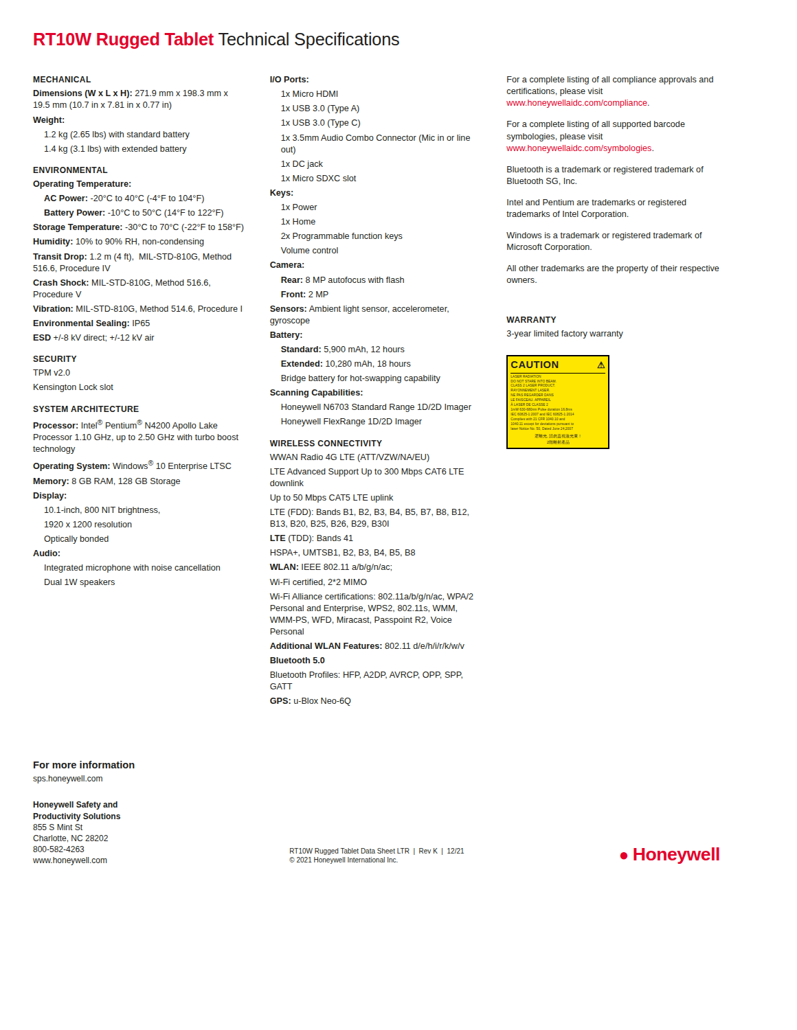RT10W Rugged Tablet Technical Specifications
Mechanical
Dimensions (W x L x H): 271.9 mm x 198.3 mm x 19.5 mm (10.7 in x 7.81 in x 0.77 in)
Weight:
1.2 kg (2.65 lbs) with standard battery
1.4 kg (3.1 lbs) with extended battery
Environmental
Operating Temperature:
AC Power: -20°C to 40°C (-4°F to 104°F)
Battery Power: -10°C to 50°C (14°F to 122°F)
Storage Temperature: -30°C to 70°C (-22°F to 158°F)
Humidity: 10% to 90% RH, non-condensing
Transit Drop: 1.2 m (4 ft), MIL-STD-810G, Method 516.6, Procedure IV
Crash Shock: MIL-STD-810G, Method 516.6, Procedure V
Vibration: MIL-STD-810G, Method 514.6, Procedure I
Environmental Sealing: IP65
ESD +/-8 kV direct; +/-12 kV air
Security
TPM v2.0
Kensington Lock slot
System Architecture
Processor: Intel® Pentium® N4200 Apollo Lake Processor 1.10 GHz, up to 2.50 GHz with turbo boost technology
Operating System: Windows® 10 Enterprise LTSC
Memory: 8 GB RAM, 128 GB Storage
Display:
10.1-inch, 800 NIT brightness,
1920 x 1200 resolution
Optically bonded
Audio:
Integrated microphone with noise cancellation
Dual 1W speakers
I/O Ports:
1x Micro HDMI
1x USB 3.0 (Type A)
1x USB 3.0 (Type C)
1x 3.5mm Audio Combo Connector (Mic in or line out)
1x DC jack
1x Micro SDXC slot
Keys:
1x Power
1x Home
2x Programmable function keys
Volume control
Camera:
Rear: 8 MP autofocus with flash
Front: 2 MP
Sensors: Ambient light sensor, accelerometer, gyroscope
Battery:
Standard: 5,900 mAh, 12 hours
Extended: 10,280 mAh, 18 hours
Bridge battery for hot-swapping capability
Scanning Capabilities:
Honeywell N6703 Standard Range 1D/2D Imager
Honeywell FlexRange 1D/2D Imager
Wireless Connectivity
WWAN Radio 4G LTE (ATT/VZW/NA/EU)
LTE Advanced Support Up to 300 Mbps CAT6 LTE downlink
Up to 50 Mbps CAT5 LTE uplink
LTE (FDD): Bands B1, B2, B3, B4, B5, B7, B8, B12, B13, B20, B25, B26, B29, B30I
LTE (TDD): Bands 41
HSPA+, UMTSB1, B2, B3, B4, B5, B8
WLAN: IEEE 802.11 a/b/g/n/ac;
Wi-Fi certified, 2*2 MIMO
Wi-Fi Alliance certifications: 802.11a/b/g/n/ac, WPA/2 Personal and Enterprise, WPS2, 802.11s, WMM, WMM-PS, WFD, Miracast, Passpoint R2, Voice Personal
Additional WLAN Features: 802.11 d/e/h/i/r/k/w/v
Bluetooth 5.0
Bluetooth Profiles: HFP, A2DP, AVRCP, OPP, SPP, GATT
GPS: u-Blox Neo-6Q
For a complete listing of all compliance approvals and certifications, please visit www.honeywellaidc.com/compliance.
For a complete listing of all supported barcode symbologies, please visit www.honeywellaidc.com/symbologies.
Bluetooth is a trademark or registered trademark of Bluetooth SG, Inc.
Intel and Pentium are trademarks or registered trademarks of Intel Corporation.
Windows is a trademark or registered trademark of Microsoft Corporation.
All other trademarks are the property of their respective owners.
Warranty
3-year limited factory warranty
CAUTION⚠
LASER RADIATION
DO NOT STARE INTO BEAM.
CLASS 2 LASER PRODUCT.
RAYONNEMENT LASER.
NE PAS REGARDER DANS
LE FAISCEAU. APPAREIL
À LASER DE CLASSE 2
1mW 630-680nm Pulse duration 16.8ms
IEC 60825-1:2007 and IEC 60825-1:2014
Complies with 21 CFR 1040.10 and
1040.11 except for deviations pursuant to
laser Notice No. 50, Dated June 24,2007
逻離光, 請勿直視激光束！
2階離射產品
For more information
sps.honeywell.com
Honeywell Safety and
Productivity Solutions
855 S Mint St
Charlotte, NC 28202
800-582-4263
www.honeywell.com
RT10W Rugged Tablet Data Sheet LTR | Rev K | 12/21
© 2021 Honeywell International Inc.
●Honeywell